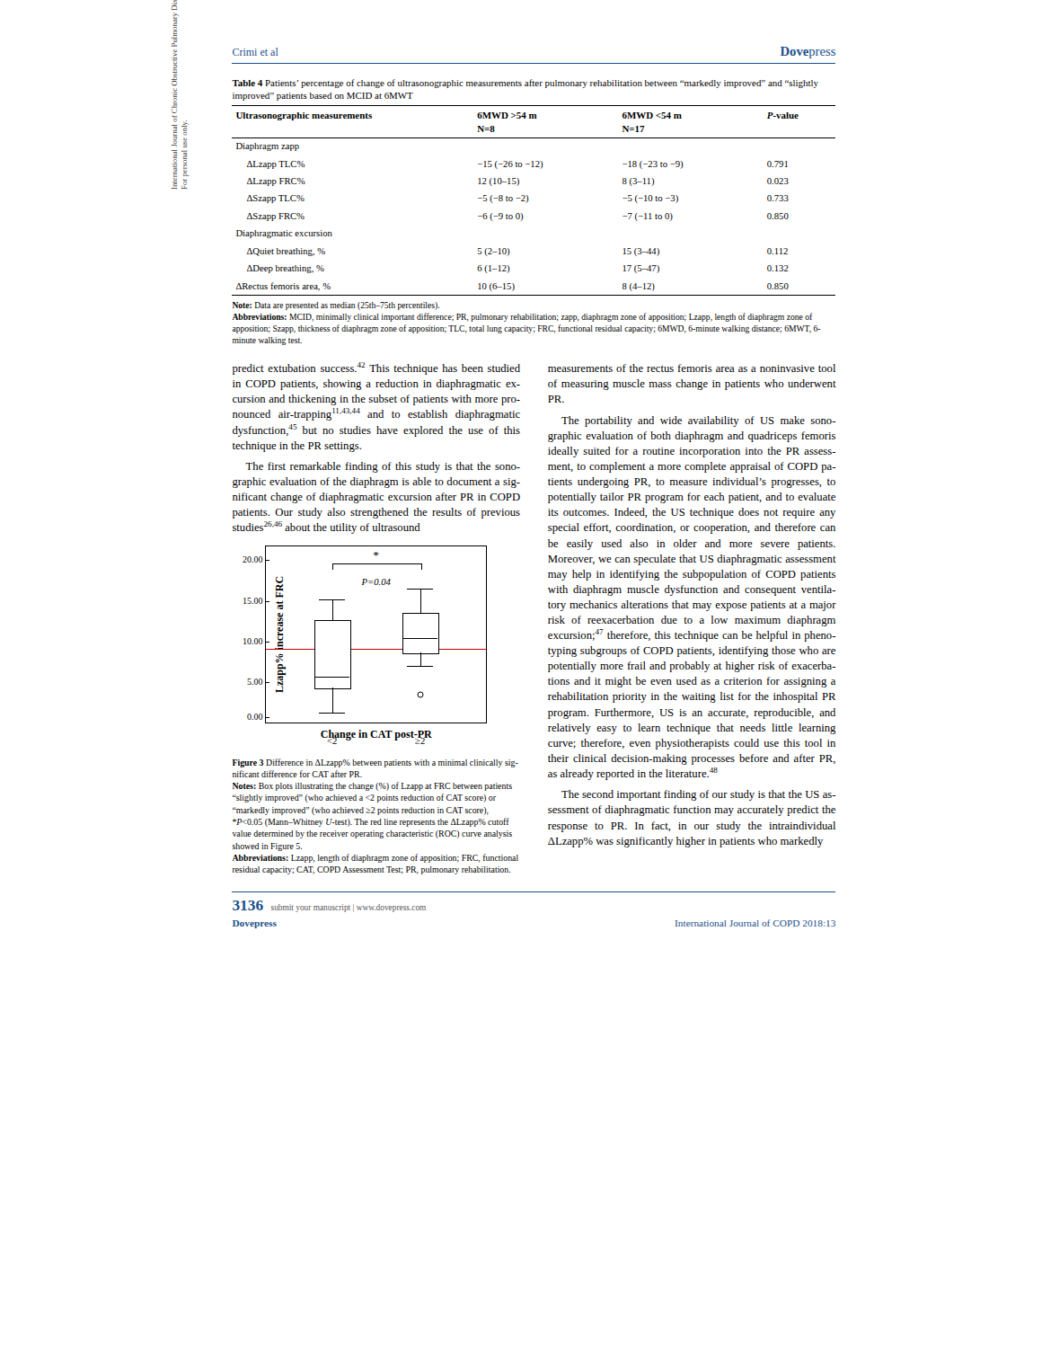International Journal of Chronic Obstructive Pulmonary Disease downloaded from https://www.dovepress.com/ by 151.97.200.157 on 25-May-2020
For personal use only.
Crimi et al
Dove press
Table 4 Patients’ percentage of change of ultrasonographic measurements after pulmonary rehabilitation between “markedly improved” and “slightly improved” patients based on MCID at 6MWT
| Ultrasonographic measurements | 6MWD >54 m N=8 | 6MWD <54 m N=17 | P -value |
| --- | --- | --- | --- |
| Diaphragm zapp | | | |
| ΔLzapp TLC% | −15 (−26 to −12) | −18 (−23 to −9) | 0.791 |
| ΔLzapp FRC% | 12 (10–15) | 8 (3–11) | 0.023 |
| ΔSzapp TLC% | −5 (−8 to −2) | −5 (−10 to −3) | 0.733 |
| ΔSzapp FRC% | −6 (−9 to 0) | −7 (−11 to 0) | 0.850 |
| Diaphragmatic excursion | | | |
| ΔQuiet breathing, % | 5 (2–10) | 15 (3–44) | 0.112 |
| ΔDeep breathing, % | 6 (1–12) | 17 (5–47) | 0.132 |
| ΔRectus femoris area, % | 10 (6–15) | 8 (4–12) | 0.850 |
Note: Data are presented as median (25th–75th percentiles).
Abbreviations: MCID, minimally clinical important difference; PR, pulmonary rehabilitation; zapp, diaphragm zone of apposition; Lzapp, length of diaphragm zone of apposition; Szapp, thickness of diaphragm zone of apposition; TLC, total lung capacity; FRC, functional residual capacity; 6MWD, 6-minute walking distance; 6MWT, 6-minute walking test.
predict extubation success.42 This technique has been studied in COPD patients, showing a reduction in diaphragmatic excursion and thickening in the subset of patients with more pronounced air-trapping11,43,44 and to establish diaphragmatic dysfunction,45 but no studies have explored the use of this technique in the PR settings.
The first remarkable finding of this study is that the sonographic evaluation of the diaphragm is able to document a significant change of diaphragmatic excursion after PR in COPD patients. Our study also strengthened the results of previous studies26,46 about the utility of ultrasound
Lzapp% increase at FRC
20.00
15.00
10.00
5.00
0.00
*
P=0.04
<2
≥2
Change in CAT post-PR
Figure 3 Difference in ΔLzapp% between patients with a minimal clinically significant difference for CAT after PR.
Notes: Box plots illustrating the change (%) of Lzapp at FRC between patients “slightly improved” (who achieved a <2 points reduction of CAT score) or “markedly improved” (who achieved ≥2 points reduction in CAT score), *P<0.05 (Mann–Whitney U-test). The red line represents the ΔLzapp% cutoff value determined by the receiver operating characteristic (ROC) curve analysis showed in Figure 5.
Abbreviations: Lzapp, length of diaphragm zone of apposition; FRC, functional residual capacity; CAT, COPD Assessment Test; PR, pulmonary rehabilitation.
measurements of the rectus femoris area as a noninvasive tool of measuring muscle mass change in patients who underwent PR.
The portability and wide availability of US make sonographic evaluation of both diaphragm and quadriceps femoris ideally suited for a routine incorporation into the PR assessment, to complement a more complete appraisal of COPD patients undergoing PR, to measure individual’s progresses, to potentially tailor PR program for each patient, and to evaluate its outcomes. Indeed, the US technique does not require any special effort, coordination, or cooperation, and therefore can be easily used also in older and more severe patients. Moreover, we can speculate that US diaphragmatic assessment may help in identifying the subpopulation of COPD patients with diaphragm muscle dysfunction and consequent ventilatory mechanics alterations that may expose patients at a major risk of reexacerbation due to a low maximum diaphragm excursion;47 therefore, this technique can be helpful in phenotyping subgroups of COPD patients, identifying those who are potentially more frail and probably at higher risk of exacerbations and it might be even used as a criterion for assigning a rehabilitation priority in the waiting list for the inhospital PR program. Furthermore, US is an accurate, reproducible, and relatively easy to learn technique that needs little learning curve; therefore, even physiotherapists could use this tool in their clinical decision-making processes before and after PR, as already reported in the literature.48
The second important finding of our study is that the US assessment of diaphragmatic function may accurately predict the response to PR. In fact, in our study the intraindividual ΔLzapp% was significantly higher in patients who markedly
3136 submit your manuscript | www.dovepress.com
Dovepress
International Journal of COPD 2018:13